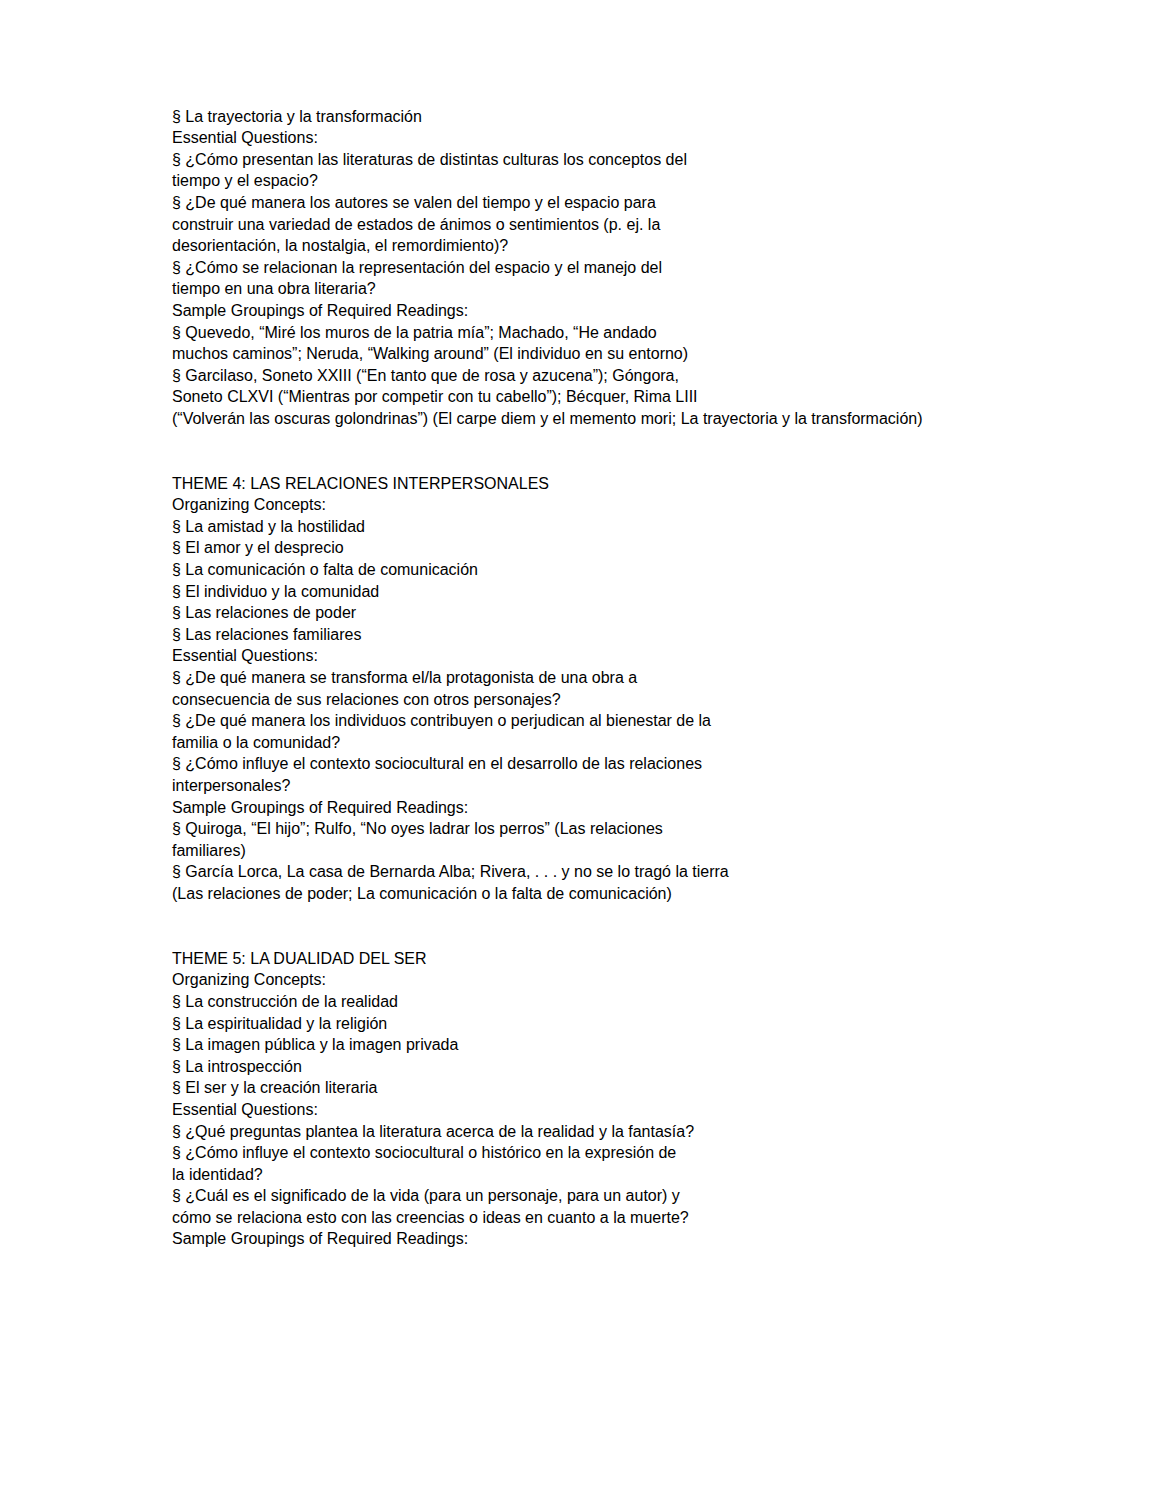La trayectoria y la transformación
Essential Questions:
¿Cómo presentan las literaturas de distintas culturas los conceptos del
tiempo y el espacio?
¿De qué manera los autores se valen del tiempo y el espacio para
construir una variedad de estados de ánimos o sentimientos (p. ej. la
desorientación, la nostalgia, el remordimiento)?
¿Cómo se relacionan la representación del espacio y el manejo del
tiempo en una obra literaria?
Sample Groupings of Required Readings:
Quevedo, “Miré los muros de la patria mía”; Machado, “He andado
muchos caminos”; Neruda, “Walking around” (El individuo en su entorno)
Garcilaso, Soneto XXIII (“En tanto que de rosa y azucena”); Góngora,
Soneto CLXVI (“Mientras por competir con tu cabello”); Bécquer, Rima LIII
(“Volverán las oscuras golondrinas”) (El carpe diem y el memento mori; La trayectoria y la transformación)
THEME 4: LAS RELACIONES INTERPERSONALES
Organizing Concepts:
La amistad y la hostilidad
El amor y el desprecio
La comunicación o falta de comunicación
El individuo y la comunidad
Las relaciones de poder
Las relaciones familiares
Essential Questions:
¿De qué manera se transforma el/la protagonista de una obra a
consecuencia de sus relaciones con otros personajes?
¿De qué manera los individuos contribuyen o perjudican al bienestar de la
familia o la comunidad?
¿Cómo influye el contexto sociocultural en el desarrollo de las relaciones
interpersonales?
Sample Groupings of Required Readings:
Quiroga, “El hijo”; Rulfo, “No oyes ladrar los perros” (Las relaciones
familiares)
García Lorca, La casa de Bernarda Alba; Rivera, . . . y no se lo tragó la tierra
(Las relaciones de poder; La comunicación o la falta de comunicación)
THEME 5: LA DUALIDAD DEL SER
Organizing Concepts:
La construcción de la realidad
La espiritualidad y la religión
La imagen pública y la imagen privada
La introspección
El ser y la creación literaria
Essential Questions:
¿Qué preguntas plantea la literatura acerca de la realidad y la fantasía?
¿Cómo influye el contexto sociocultural o histórico en la expresión de
la identidad?
¿Cuál es el significado de la vida (para un personaje, para un autor) y
cómo se relaciona esto con las creencias o ideas en cuanto a la muerte?
Sample Groupings of Required Readings: